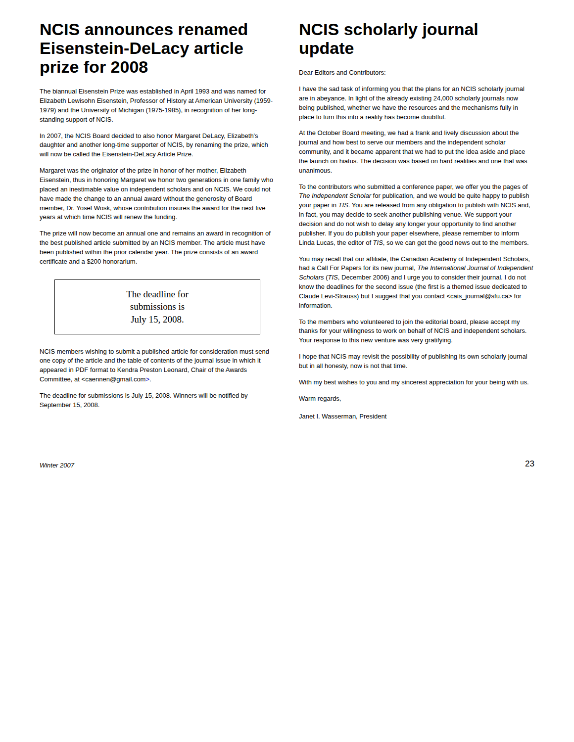NCIS announces renamed Eisenstein-DeLacy article prize for 2008
The biannual Eisenstein Prize was established in April 1993 and was named for Elizabeth Lewisohn Eisenstein, Professor of History at American University (1959-1979) and the University of Michigan (1975-1985), in recognition of her long-standing support of NCIS.
In 2007, the NCIS Board decided to also honor Margaret DeLacy, Elizabeth's daughter and another long-time supporter of NCIS, by renaming the prize, which will now be called the Eisenstein-DeLacy Article Prize.
Margaret was the originator of the prize in honor of her mother, Elizabeth Eisenstein, thus in honoring Margaret we honor two generations in one family who placed an inestimable value on independent scholars and on NCIS. We could not have made the change to an annual award without the generosity of Board member, Dr. Yosef Wosk, whose contribution insures the award for the next five years at which time NCIS will renew the funding.
The prize will now become an annual one and remains an award in recognition of the best published article submitted by an NCIS member. The article must have been published within the prior calendar year. The prize consists of an award certificate and a $200 honorarium.
The deadline for
submissions is
July 15, 2008.
NCIS members wishing to submit a published article for consideration must send one copy of the article and the table of contents of the journal issue in which it appeared in PDF format to Kendra Preston Leonard, Chair of the Awards Committee, at <caennen@gmail.com>.
The deadline for submissions is July 15, 2008. Winners will be notified by September 15, 2008.
NCIS scholarly journal update
Dear Editors and Contributors:
I have the sad task of informing you that the plans for an NCIS scholarly journal are in abeyance. In light of the already existing 24,000 scholarly journals now being published, whether we have the resources and the mechanisms fully in place to turn this into a reality has become doubtful.
At the October Board meeting, we had a frank and lively discussion about the journal and how best to serve our members and the independent scholar community, and it became apparent that we had to put the idea aside and place the launch on hiatus. The decision was based on hard realities and one that was unanimous.
To the contributors who submitted a conference paper, we offer you the pages of The Independent Scholar for publication, and we would be quite happy to publish your paper in TIS. You are released from any obligation to publish with NCIS and, in fact, you may decide to seek another publishing venue. We support your decision and do not wish to delay any longer your opportunity to find another publisher. If you do publish your paper elsewhere, please remember to inform Linda Lucas, the editor of TIS, so we can get the good news out to the members.
You may recall that our affiliate, the Canadian Academy of Independent Scholars, had a Call For Papers for its new journal, The International Journal of Independent Scholars (TIS, December 2006) and I urge you to consider their journal. I do not know the deadlines for the second issue (the first is a themed issue dedicated to Claude Levi-Strauss) but I suggest that you contact <cais_journal@sfu.ca> for information.
To the members who volunteered to join the editorial board, please accept my thanks for your willingness to work on behalf of NCIS and independent scholars. Your response to this new venture was very gratifying.
I hope that NCIS may revisit the possibility of publishing its own scholarly journal but in all honesty, now is not that time.
With my best wishes to you and my sincerest appreciation for your being with us.
Warm regards,
Janet I. Wasserman, President
Winter 2007
23